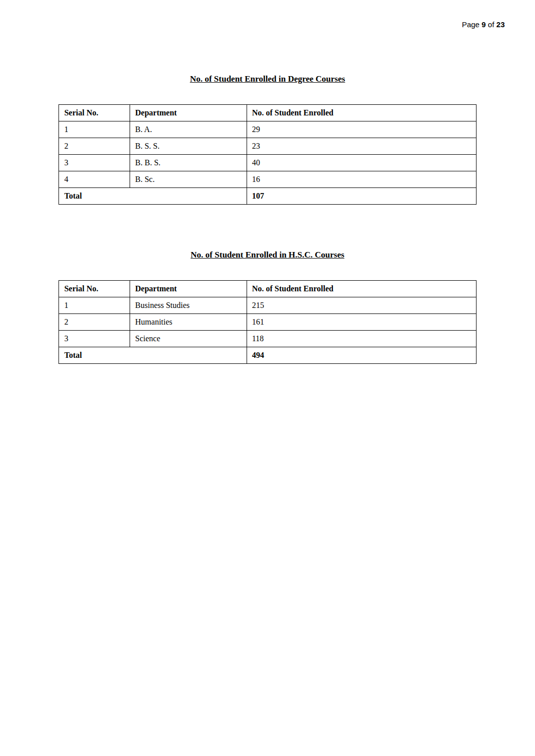Page 9 of 23
No. of Student Enrolled in Degree Courses
| Serial No. | Department | No. of Student Enrolled |
| --- | --- | --- |
| 1 | B. A. | 29 |
| 2 | B. S. S. | 23 |
| 3 | B. B. S. | 40 |
| 4 | B. Sc. | 16 |
| Total | 107 |
No. of Student Enrolled in H.S.C. Courses
| Serial No. | Department | No. of Student Enrolled |
| --- | --- | --- |
| 1 | Business Studies | 215 |
| 2 | Humanities | 161 |
| 3 | Science | 118 |
| Total | 494 |